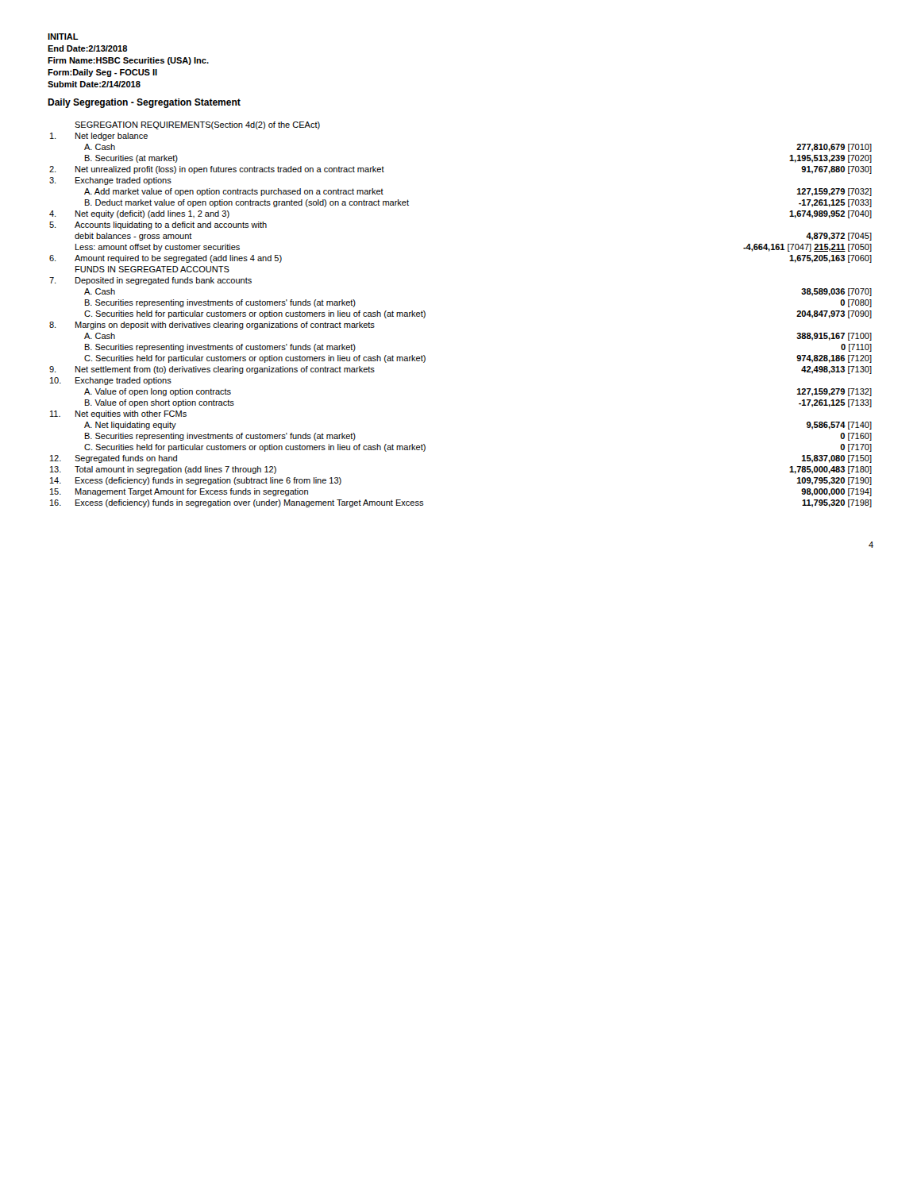INITIAL
End Date:2/13/2018
Firm Name:HSBC Securities (USA) Inc.
Form:Daily Seg - FOCUS II
Submit Date:2/14/2018
Daily Segregation - Segregation Statement
| | SEGREGATION REQUIREMENTS(Section 4d(2) of the CEAct) | |
| 1. | Net ledger balance | |
| | A. Cash | 277,810,679 [7010] |
| | B. Securities (at market) | 1,195,513,239 [7020] |
| 2. | Net unrealized profit (loss) in open futures contracts traded on a contract market | 91,767,880 [7030] |
| 3. | Exchange traded options | |
| | A. Add market value of open option contracts purchased on a contract market | 127,159,279 [7032] |
| | B. Deduct market value of open option contracts granted (sold) on a contract market | -17,261,125 [7033] |
| 4. | Net equity (deficit) (add lines 1, 2 and 3) | 1,674,989,952 [7040] |
| 5. | Accounts liquidating to a deficit and accounts with | |
| | debit balances - gross amount | 4,879,372 [7045] |
| | Less: amount offset by customer securities | -4,664,161 [7047] 215,211 [7050] |
| 6. | Amount required to be segregated (add lines 4 and 5) | 1,675,205,163 [7060] |
| | FUNDS IN SEGREGATED ACCOUNTS | |
| 7. | Deposited in segregated funds bank accounts | |
| | A. Cash | 38,589,036 [7070] |
| | B. Securities representing investments of customers' funds (at market) | 0 [7080] |
| | C. Securities held for particular customers or option customers in lieu of cash (at market) | 204,847,973 [7090] |
| 8. | Margins on deposit with derivatives clearing organizations of contract markets | |
| | A. Cash | 388,915,167 [7100] |
| | B. Securities representing investments of customers' funds (at market) | 0 [7110] |
| | C. Securities held for particular customers or option customers in lieu of cash (at market) | 974,828,186 [7120] |
| 9. | Net settlement from (to) derivatives clearing organizations of contract markets | 42,498,313 [7130] |
| 10. | Exchange traded options | |
| | A. Value of open long option contracts | 127,159,279 [7132] |
| | B. Value of open short option contracts | -17,261,125 [7133] |
| 11. | Net equities with other FCMs | |
| | A. Net liquidating equity | 9,586,574 [7140] |
| | B. Securities representing investments of customers' funds (at market) | 0 [7160] |
| | C. Securities held for particular customers or option customers in lieu of cash (at market) | 0 [7170] |
| 12. | Segregated funds on hand | 15,837,080 [7150] |
| 13. | Total amount in segregation (add lines 7 through 12) | 1,785,000,483 [7180] |
| 14. | Excess (deficiency) funds in segregation (subtract line 6 from line 13) | 109,795,320 [7190] |
| 15. | Management Target Amount for Excess funds in segregation | 98,000,000 [7194] |
| 16. | Excess (deficiency) funds in segregation over (under) Management Target Amount Excess | 11,795,320 [7198] |
4